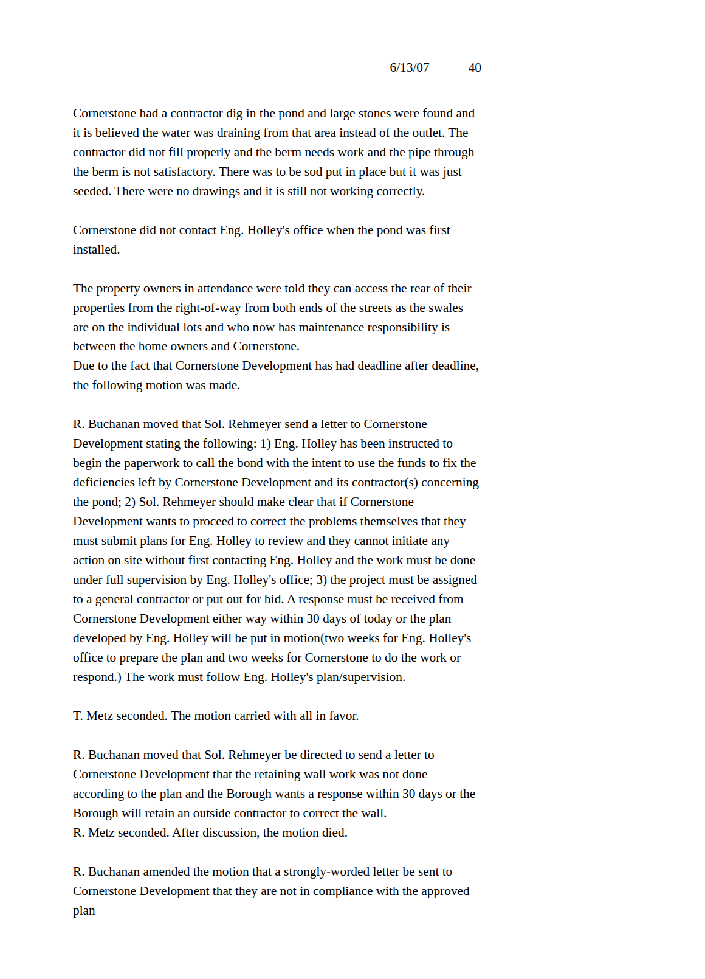6/13/0740
Cornerstone had a contractor dig in the pond and large stones were found and it is believed the water was draining from that area instead of the outlet. The contractor did not fill properly and the berm needs work and the pipe through the berm is not satisfactory. There was to be sod put in place but it was just seeded. There were no drawings and it is still not working correctly.
Cornerstone did not contact Eng. Holley's office when the pond was first installed.
The property owners in attendance were told they can access the rear of their properties from the right-of-way from both ends of the streets as the swales are on the individual lots and who now has maintenance responsibility is between the home owners and Cornerstone.
Due to the fact that Cornerstone Development has had deadline after deadline, the following motion was made.
R. Buchanan moved that Sol. Rehmeyer send a letter to Cornerstone Development stating the following: 1) Eng. Holley has been instructed to begin the paperwork to call the bond with the intent to use the funds to fix the deficiencies left by Cornerstone Development and its contractor(s) concerning the pond; 2) Sol. Rehmeyer should make clear that if Cornerstone Development wants to proceed to correct the problems themselves that they must submit plans for Eng. Holley to review and they cannot initiate any action on site without first contacting Eng. Holley and the work must be done under full supervision by Eng. Holley's office; 3) the project must be assigned to a general contractor or put out for bid. A response must be received from Cornerstone Development either way within 30 days of today or the plan developed by Eng. Holley will be put in motion(two weeks for Eng. Holley's office to prepare the plan and two weeks for Cornerstone to do the work or respond.) The work must follow Eng. Holley's plan/supervision.
T. Metz seconded. The motion carried with all in favor.
R. Buchanan moved that Sol. Rehmeyer be directed to send a letter to Cornerstone Development that the retaining wall work was not done according to the plan and the Borough wants a response within 30 days or the Borough will retain an outside contractor to correct the wall.
R. Metz seconded. After discussion, the motion died.
R. Buchanan amended the motion that a strongly-worded letter be sent to Cornerstone Development that they are not in compliance with the approved plan